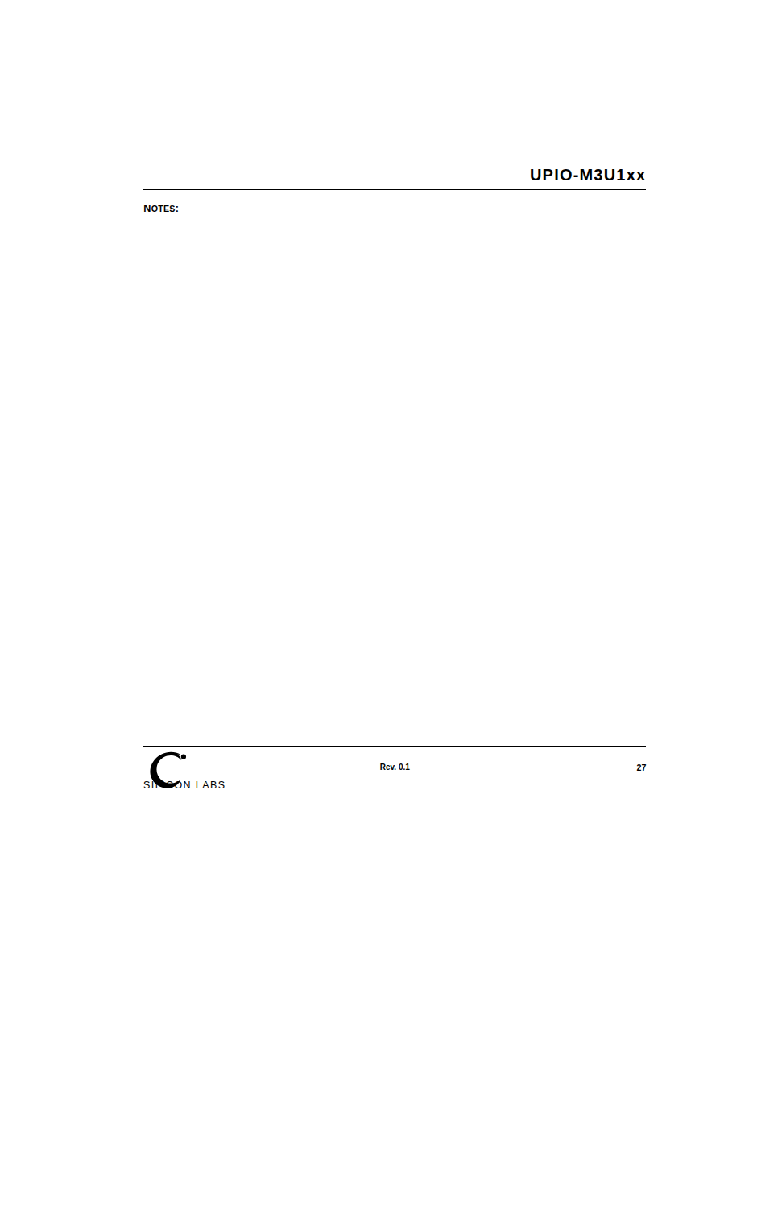UPIO-M3U1xx
NOTES:
SILICON LABS
Rev. 0.1
27